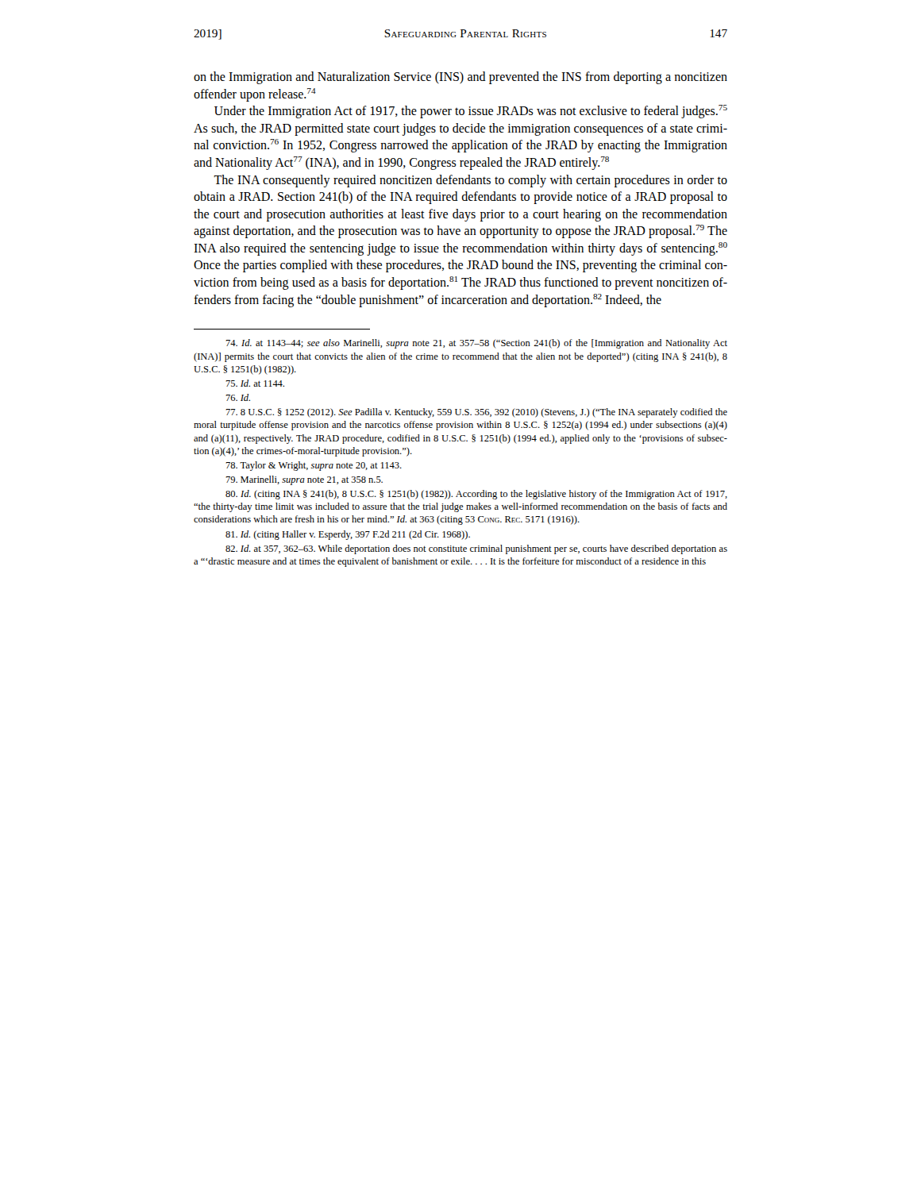2019] Safeguarding Parental Rights 147
on the Immigration and Naturalization Service (INS) and prevented the INS from deporting a noncitizen offender upon release.74
Under the Immigration Act of 1917, the power to issue JRADs was not exclusive to federal judges.75 As such, the JRAD permitted state court judges to decide the immigration consequences of a state criminal conviction.76 In 1952, Congress narrowed the application of the JRAD by enacting the Immigration and Nationality Act77 (INA), and in 1990, Congress repealed the JRAD entirely.78
The INA consequently required noncitizen defendants to comply with certain procedures in order to obtain a JRAD. Section 241(b) of the INA required defendants to provide notice of a JRAD proposal to the court and prosecution authorities at least five days prior to a court hearing on the recommendation against deportation, and the prosecution was to have an opportunity to oppose the JRAD proposal.79 The INA also required the sentencing judge to issue the recommendation within thirty days of sentencing.80 Once the parties complied with these procedures, the JRAD bound the INS, preventing the criminal conviction from being used as a basis for deportation.81 The JRAD thus functioned to prevent noncitizen offenders from facing the “double punishment” of incarceration and deportation.82 Indeed, the
74. Id. at 1143–44; see also Marinelli, supra note 21, at 357–58 (“Section 241(b) of the [Immigration and Nationality Act (INA)] permits the court that convicts the alien of the crime to recommend that the alien not be deported”) (citing INA § 241(b), 8 U.S.C. § 1251(b) (1982)).
75. Id. at 1144.
76. Id.
77. 8 U.S.C. § 1252 (2012). See Padilla v. Kentucky, 559 U.S. 356, 392 (2010) (Stevens, J.) (“The INA separately codified the moral turpitude offense provision and the narcotics offense provision within 8 U.S.C. § 1252(a) (1994 ed.) under subsections (a)(4) and (a)(11), respectively. The JRAD procedure, codified in 8 U.S.C. § 1251(b) (1994 ed.), applied only to the ‘provisions of subsection (a)(4),’ the crimes-of-moral-turpitude provision.”).
78. Taylor & Wright, supra note 20, at 1143.
79. Marinelli, supra note 21, at 358 n.5.
80. Id. (citing INA § 241(b), 8 U.S.C. § 1251(b) (1982)). According to the legislative history of the Immigration Act of 1917, “the thirty-day time limit was included to assure that the trial judge makes a well-informed recommendation on the basis of facts and considerations which are fresh in his or her mind.” Id. at 363 (citing 53 Cong. Rec. 5171 (1916)).
81. Id. (citing Haller v. Esperdy, 397 F.2d 211 (2d Cir. 1968)).
82. Id. at 357, 362–63. While deportation does not constitute criminal punishment per se, courts have described deportation as a “‘drastic measure and at times the equivalent of banishment or exile. . . . It is the forfeiture for misconduct of a residence in this